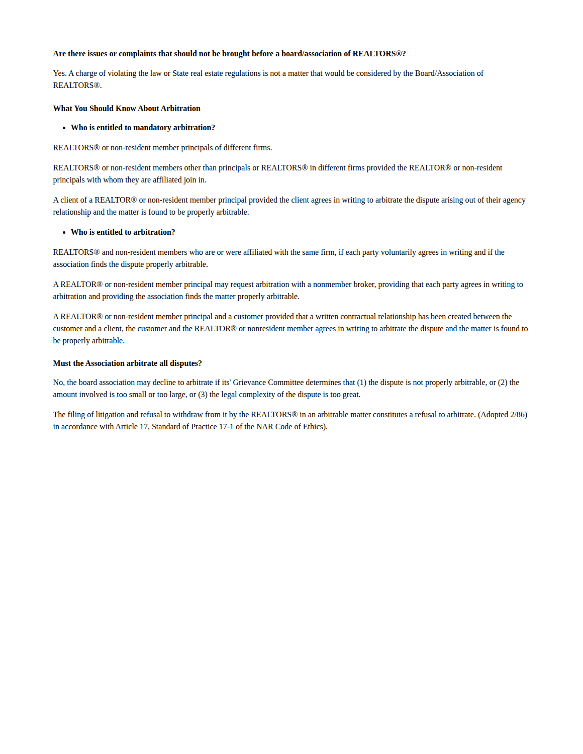Are there issues or complaints that should not be brought before a board/association of REALTORS®?
Yes. A charge of violating the law or State real estate regulations is not a matter that would be considered by the Board/Association of REALTORS®.
What You Should Know About Arbitration
Who is entitled to mandatory arbitration?
REALTORS® or non-resident member principals of different firms.
REALTORS® or non-resident members other than principals or REALTORS® in different firms provided the REALTOR® or non-resident principals with whom they are affiliated join in.
A client of a REALTOR® or non-resident member principal provided the client agrees in writing to arbitrate the dispute arising out of their agency relationship and the matter is found to be properly arbitrable.
Who is entitled to arbitration?
REALTORS® and non-resident members who are or were affiliated with the same firm, if each party voluntarily agrees in writing and if the association finds the dispute properly arbitrable.
A REALTOR® or non-resident member principal may request arbitration with a nonmember broker, providing that each party agrees in writing to arbitration and providing the association finds the matter properly arbitrable.
A REALTOR® or non-resident member principal and a customer provided that a written contractual relationship has been created between the customer and a client, the customer and the REALTOR® or nonresident member agrees in writing to arbitrate the dispute and the matter is found to be properly arbitrable.
Must the Association arbitrate all disputes?
No, the board association may decline to arbitrate if its' Grievance Committee determines that (1) the dispute is not properly arbitrable, or (2) the amount involved is too small or too large, or (3) the legal complexity of the dispute is too great.
The filing of litigation and refusal to withdraw from it by the REALTORS® in an arbitrable matter constitutes a refusal to arbitrate. (Adopted 2/86) in accordance with Article 17, Standard of Practice 17-1 of the NAR Code of Ethics).